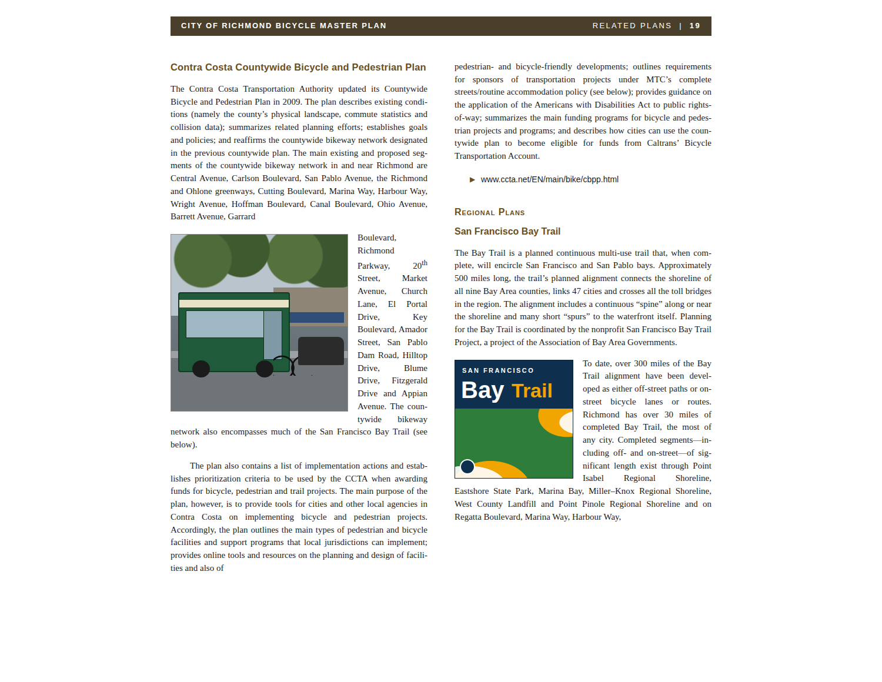City of Richmond Bicycle Master Plan
Related Plans | 19
Contra Costa Countywide Bicycle and Pedestrian Plan
The Contra Costa Transportation Authority updated its Countywide Bicycle and Pedestrian Plan in 2009. The plan describes existing conditions (namely the county’s physical landscape, commute statistics and collision data); summarizes related planning efforts; establishes goals and policies; and reaffirms the countywide bikeway network designated in the previous countywide plan. The main existing and proposed segments of the countywide bikeway network in and near Richmond are Central Avenue, Carlson Boulevard, San Pablo Avenue, the Richmond and Ohlone greenways, Cutting Boulevard, Marina Way, Harbour Way, Wright Avenue, Hoffman Boulevard, Canal Boulevard, Ohio Avenue, Barrett Avenue, Garrard
Boulevard, Richmond Parkway, 20th Street, Market Avenue, Church Lane, El Portal Drive, Key Boulevard, Amador Street, San Pablo Dam Road, Hilltop Drive, Blume Drive, Fitzgerald Drive and Appian Avenue. The countywide bikeway network also encompasses much of the San Francisco Bay Trail (see below).
The plan also contains a list of implementation actions and establishes prioritization criteria to be used by the CCTA when awarding funds for bicycle, pedestrian and trail projects. The main purpose of the plan, however, is to provide tools for cities and other local agencies in Contra Costa on implementing bicycle and pedestrian projects. Accordingly, the plan outlines the main types of pedestrian and bicycle facilities and support programs that local jurisdictions can implement; provides online tools and resources on the planning and design of facilities and also of
pedestrian- and bicycle-friendly developments; outlines requirements for sponsors of transportation projects under MTC’s complete streets/routine accommodation policy (see below); provides guidance on the application of the Americans with Disabilities Act to public rights-of-way; summarizes the main funding programs for bicycle and pedestrian projects and programs; and describes how cities can use the countywide plan to become eligible for funds from Caltrans’ Bicycle Transportation Account.
▶ www.ccta.net/EN/main/bike/cbpp.html
Regional Plans
San Francisco Bay Trail
The Bay Trail is a planned continuous multi-use trail that, when complete, will encircle San Francisco and San Pablo bays. Approximately 500 miles long, the trail’s planned alignment connects the shoreline of all nine Bay Area counties, links 47 cities and crosses all the toll bridges in the region. The alignment includes a continuous “spine” along or near the shoreline and many short “spurs” to the waterfront itself. Planning for the Bay Trail is coordinated by the nonprofit San Francisco Bay Trail Project, a project of the Association of Bay Area Governments.
SAN FRANCISCO
Bay
Trail
To date, over 300 miles of the Bay Trail alignment have been developed as either off-street paths or on-street bicycle lanes or routes. Richmond has over 30 miles of completed Bay Trail, the most of any city. Completed segments—including off- and on-street—of significant length exist through Point Isabel Regional Shoreline, Eastshore State Park, Marina Bay, Miller–Knox Regional Shoreline, West County Landfill and Point Pinole Regional Shoreline and on Regatta Boulevard, Marina Way, Harbour Way,